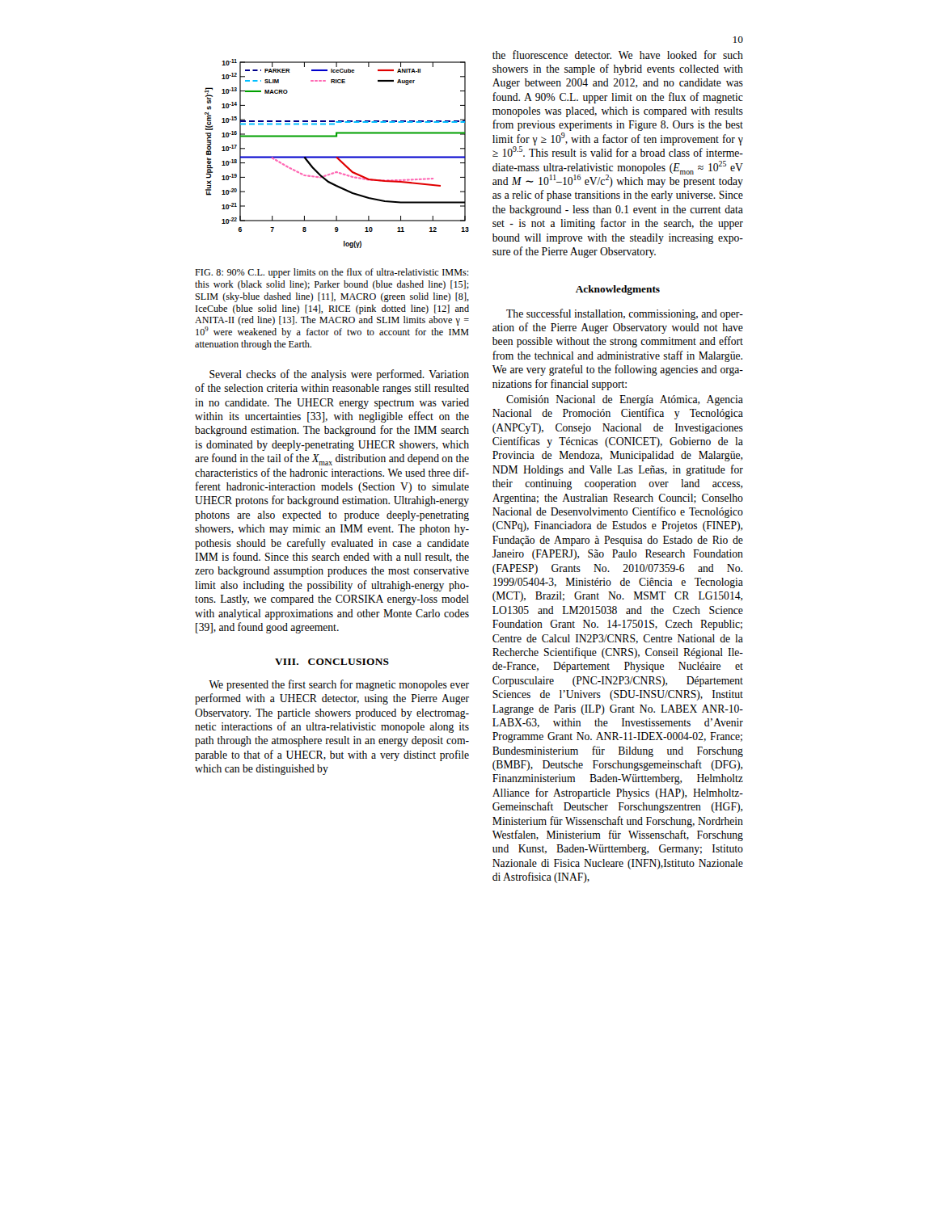10
10-11 10-12 10-13 10-14 10-15 10-16 10-17 10-18 10-19 10-20 10-21 10-22 6 7 8 9 10 11 12 13 log(γ) Flux Upper Bound [(cm2 s sr)-1] PARKER SLIM MACRO IceCube RICE ANITA-II Auger
FIG. 8: 90% C.L. upper limits on the flux of ultra-relativistic IMMs: this work (black solid line); Parker bound (blue dashed line) [15]; SLIM (sky-blue dashed line) [11], MACRO (green solid line) [8], IceCube (blue solid line) [14], RICE (pink dotted line) [12] and ANITA-II (red line) [13]. The MACRO and SLIM limits above γ = 109 were weakened by a factor of two to account for the IMM attenuation through the Earth.
Several checks of the analysis were performed. Variation of the selection criteria within reasonable ranges still resulted in no candidate. The UHECR energy spectrum was varied within its uncertainties [33], with negligible effect on the background estimation. The background for the IMM search is dominated by deeply-penetrating UHECR showers, which are found in the tail of the Xmax distribution and depend on the characteristics of the hadronic interactions. We used three different hadronic-interaction models (Section V) to simulate UHECR protons for background estimation. Ultrahigh-energy photons are also expected to produce deeply-penetrating showers, which may mimic an IMM event. The photon hypothesis should be carefully evaluated in case a candidate IMM is found. Since this search ended with a null result, the zero background assumption produces the most conservative limit also including the possibility of ultrahigh-energy photons. Lastly, we compared the CORSIKA energy-loss model with analytical approximations and other Monte Carlo codes [39], and found good agreement.
VIII. CONCLUSIONS
We presented the first search for magnetic monopoles ever performed with a UHECR detector, using the Pierre Auger Observatory. The particle showers produced by electromagnetic interactions of an ultra-relativistic monopole along its path through the atmosphere result in an energy deposit comparable to that of a UHECR, but with a very distinct profile which can be distinguished by
the fluorescence detector. We have looked for such showers in the sample of hybrid events collected with Auger between 2004 and 2012, and no candidate was found. A 90% C.L. upper limit on the flux of magnetic monopoles was placed, which is compared with results from previous experiments in Figure 8. Ours is the best limit for γ ≥ 109, with a factor of ten improvement for γ ≥ 109.5. This result is valid for a broad class of intermediate-mass ultra-relativistic monopoles (Emon ≈ 1025 eV and M ∼ 1011–1016 eV/c2) which may be present today as a relic of phase transitions in the early universe. Since the background - less than 0.1 event in the current data set - is not a limiting factor in the search, the upper bound will improve with the steadily increasing exposure of the Pierre Auger Observatory.
Acknowledgments
The successful installation, commissioning, and operation of the Pierre Auger Observatory would not have been possible without the strong commitment and effort from the technical and administrative staff in Malargüe. We are very grateful to the following agencies and organizations for financial support:
Comisión Nacional de Energía Atómica, Agencia Nacional de Promoción Científica y Tecnológica (ANPCyT), Consejo Nacional de Investigaciones Científicas y Técnicas (CONICET), Gobierno de la Provincia de Mendoza, Municipalidad de Malargüe, NDM Holdings and Valle Las Leñas, in gratitude for their continuing cooperation over land access, Argentina; the Australian Research Council; Conselho Nacional de Desenvolvimento Científico e Tecnológico (CNPq), Financiadora de Estudos e Projetos (FINEP), Fundação de Amparo à Pesquisa do Estado de Rio de Janeiro (FAPERJ), São Paulo Research Foundation (FAPESP) Grants No. 2010/07359-6 and No. 1999/05404-3, Ministério de Ciência e Tecnologia (MCT), Brazil; Grant No. MSMT CR LG15014, LO1305 and LM2015038 and the Czech Science Foundation Grant No. 14-17501S, Czech Republic; Centre de Calcul IN2P3/CNRS, Centre National de la Recherche Scientifique (CNRS), Conseil Régional Ile-de-France, Département Physique Nucléaire et Corpusculaire (PNC-IN2P3/CNRS), Département Sciences de l’Univers (SDU-INSU/CNRS), Institut Lagrange de Paris (ILP) Grant No. LABEX ANR-10-LABX-63, within the Investissements d’Avenir Programme Grant No. ANR-11-IDEX-0004-02, France; Bundesministerium für Bildung und Forschung (BMBF), Deutsche Forschungsgemeinschaft (DFG), Finanzministerium Baden-Württemberg, Helmholtz Alliance for Astroparticle Physics (HAP), Helmholtz-Gemeinschaft Deutscher Forschungszentren (HGF), Ministerium für Wissenschaft und Forschung, Nordrhein Westfalen, Ministerium für Wissenschaft, Forschung und Kunst, Baden-Württemberg, Germany; Istituto Nazionale di Fisica Nucleare (INFN),Istituto Nazionale di Astrofisica (INAF),